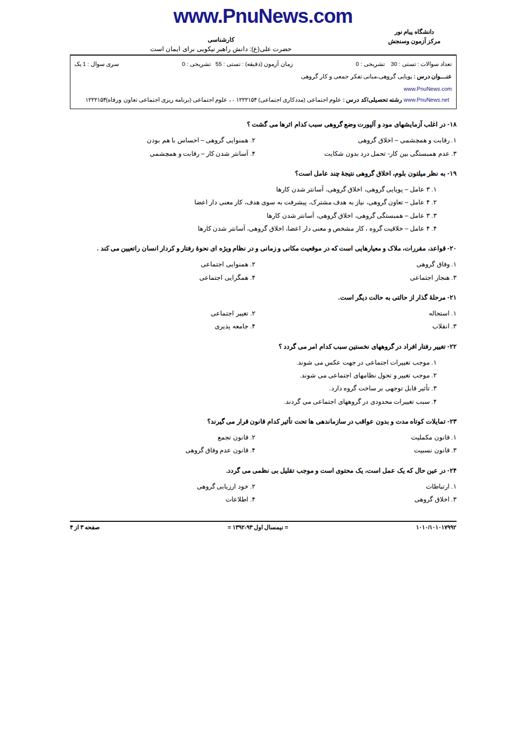www.PnuNews.com
دانشگاه پیام نور
مرکز آزمون وسنجش
کارشناسی
حضرت علی(ع): دانش راهبر نیکویی برای ایمان است
تعداد سوالات : تستی : 30 تشریحی : 0
زمان آزمون (دقیقه) : تستی : 55 تشریحی : 0
سری سوال : 1 یک
عنـــوان درس : پویایی گروهی،مبانی تفکر جمعی و کار گروهی
www.PnuNews.com
www.PnuNews.net رشته تحصیلی/کد درس : علوم اجتماعی (مددکاری اجتماعی) ۱۲۲۲۱۵۴ - ، علوم اجتماعی (برنامه ریزی اجتماعی تعاون ورفاه)۱۲۲۲۱۵۴
۱۸- در اغلب آزمایشهای مود و آلپورت وضع گروهی سبب کدام اثرها می گشت ؟
۱. رقابت و همچشمی – اخلاق گروهی
۲. همنوایی گروهی – احساس با هم بودن
۳. عدم همبستگی بین کار- تحمل درد بدون شکایت
۴. آسانتر شدن کار – رقابت و همچشمی
۱۹- به نظر میلتون بلوم، اخلاق گروهی نتیجهٔ چند عامل است؟
۱. ۳ عامل – پویایی گروهی، اخلاق گروهی، آسانتر شدن کارها
۲. ۴ عامل – تعاون گروهی، نیاز به هدف مشترک، پیشرفت به سوی هدف، کار معنی دار اعضا
۳. ۳ عامل – همبستگی گروهی، اخلاق گروهی، آسانتر شدن کارها
۴. ۴ عامل – خلاقیت گروه ، کار مشخص و معنی دار اعضا، اخلاق گروهی، آسانتر شدن کارها
۲۰- قواعد، مقررات، ملاک و معیارهایی است که در موقعیت مکانی و زمانی و در نظام ویژه ای نحوهٔ رفتار و کردار انسان راتعیین می کند .
۱. وفاق گروهی
۲. همنوایی اجتماعی
۳. هنجار اجتماعی
۴. همگرایی اجتماعی
۲۱- مرحلهٔ گذار از حالتی به حالت دیگر است.
۱. استحاله
۲. تغییر اجتماعی
۳. انقلاب
۴. جامعه پذیری
۲۲- تغییر رفتار افراد در گروههای نخستین سبب کدام امر می گردد ؟
۱. موجب تغییرات اجتماعی در جهت عکس می شوند.
۲. موجب تغییر و تحول نظامهای اجتماعی می شوند.
۳. تأثیر قابل توجهی بر ساخت گروه دارد.
۴. سبب تغییرات محدودی در گروههای اجتماعی می گردند.
۲۳- تمایلات کوتاه مدت و بدون عواقب در سازماندهی ها تحت تأثیر کدام قانون قرار می گیرند؟
۱. قانون مکملیت
۲. قانون تجمع
۳. قانون نسبیت
۴. قانون عدم وفاق گروهی
۲۴- در عین حال که یک عمل است، یک محتوی است و موجب تقلیل بی نظمی می گردد.
۱. ارتباطات
۲. خود ارزیابی گروهی
۳. اخلاق گروهی
۴. اطلاعات
۱۰۱۰/۱۰۱۰۱۷۹۹۲
= نیمسال اول ۹۳-۱۳۹۲ =
صفحه ۳ از ۴